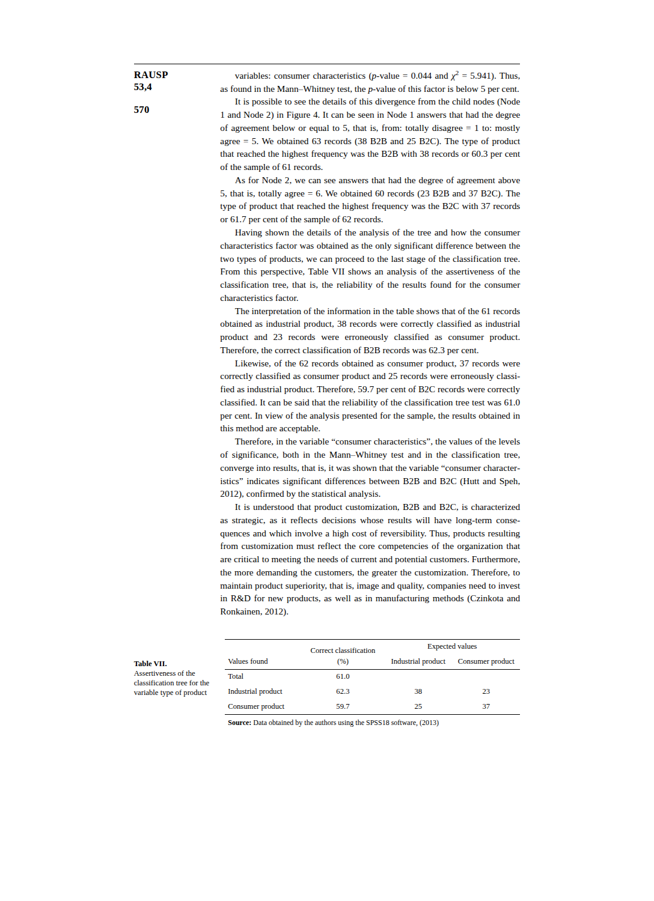RAUSP53,4
570
variables: consumer characteristics (p-value = 0.044 and χ2 = 5.941). Thus, as found in the Mann–Whitney test, the p-value of this factor is below 5 per cent.
It is possible to see the details of this divergence from the child nodes (Node 1 and Node 2) in Figure 4. It can be seen in Node 1 answers that had the degree of agreement below or equal to 5, that is, from: totally disagree = 1 to: mostly agree = 5. We obtained 63 records (38 B2B and 25 B2C). The type of product that reached the highest frequency was the B2B with 38 records or 60.3 per cent of the sample of 61 records.
As for Node 2, we can see answers that had the degree of agreement above 5, that is, totally agree = 6. We obtained 60 records (23 B2B and 37 B2C). The type of product that reached the highest frequency was the B2C with 37 records or 61.7 per cent of the sample of 62 records.
Having shown the details of the analysis of the tree and how the consumer characteristics factor was obtained as the only significant difference between the two types of products, we can proceed to the last stage of the classification tree. From this perspective, Table VII shows an analysis of the assertiveness of the classification tree, that is, the reliability of the results found for the consumer characteristics factor.
The interpretation of the information in the table shows that of the 61 records obtained as industrial product, 38 records were correctly classified as industrial product and 23 records were erroneously classified as consumer product. Therefore, the correct classification of B2B records was 62.3 per cent.
Likewise, of the 62 records obtained as consumer product, 37 records were correctly classified as consumer product and 25 records were erroneously classified as industrial product. Therefore, 59.7 per cent of B2C records were correctly classified. It can be said that the reliability of the classification tree test was 61.0 per cent. In view of the analysis presented for the sample, the results obtained in this method are acceptable.
Therefore, in the variable “consumer characteristics”, the values of the levels of significance, both in the Mann–Whitney test and in the classification tree, converge into results, that is, it was shown that the variable “consumer characteristics” indicates significant differences between B2B and B2C (Hutt and Speh, 2012), confirmed by the statistical analysis.
It is understood that product customization, B2B and B2C, is characterized as strategic, as it reflects decisions whose results will have long-term consequences and which involve a high cost of reversibility. Thus, products resulting from customization must reflect the core competencies of the organization that are critical to meeting the needs of current and potential customers. Furthermore, the more demanding the customers, the greater the customization. Therefore, to maintain product superiority, that is, image and quality, companies need to invest in R&D for new products, as well as in manufacturing methods (Czinkota and Ronkainen, 2012).
Table VII.
Assertiveness of the classification tree for the variable type of product
| Values found | Correct classification (%) | Expected values |
| --- | --- | --- |
| Industrial product | Consumer product |
| Total | 61.0 | | |
| Industrial product | 62.3 | 38 | 23 |
| Consumer product | 59.7 | 25 | 37 |
| Source: Data obtained by the authors using the SPSS18 software, (2013) |